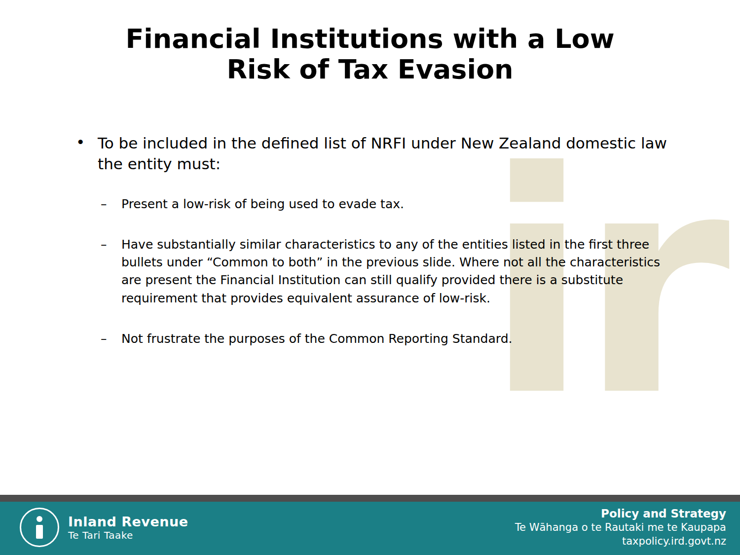ir
Financial Institutions with a Low
Risk of Tax Evasion
To be included in the defined list of NRFI under New Zealand domestic law the entity must:
Present a low-risk of being used to evade tax.
Have substantially similar characteristics to any of the entities listed in the first three bullets under “Common to both” in the previous slide. Where not all the characteristics are present the Financial Institution can still qualify provided there is a substitute requirement that provides equivalent assurance of low-risk.
Not frustrate the purposes of the Common Reporting Standard.
Inland Revenue
Te Tari Taake
Policy and Strategy
Te Wāhanga o te Rautaki me te Kaupapa
taxpolicy.ird.govt.nz